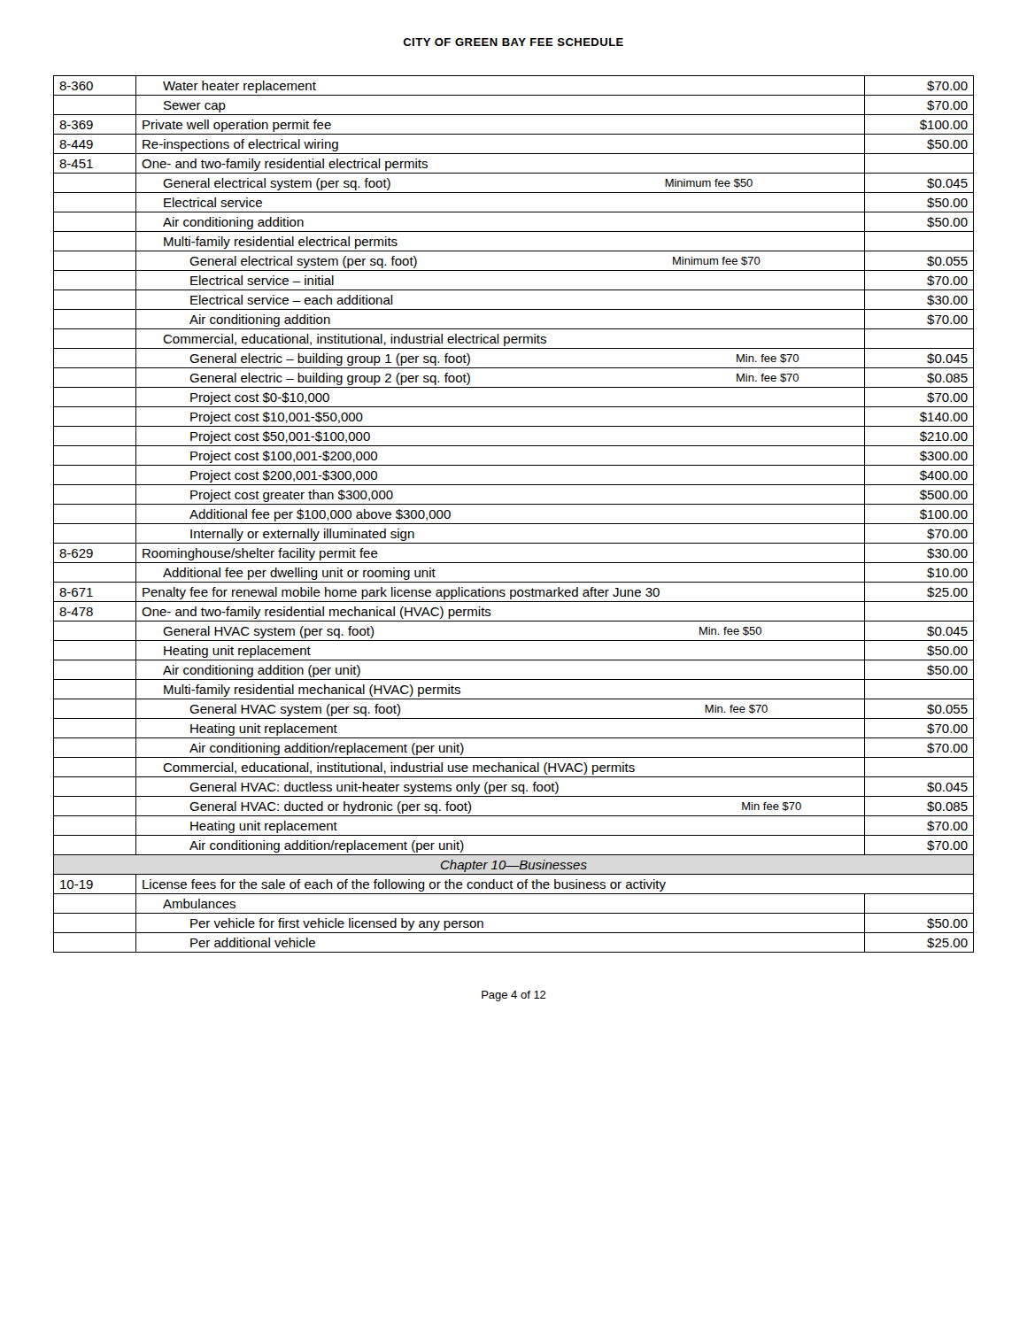CITY OF GREEN BAY FEE SCHEDULE
| 8-360 | Water heater replacement | $70.00 |
| | Sewer cap | $70.00 |
| 8-369 | Private well operation permit fee | $100.00 |
| 8-449 | Re-inspections of electrical wiring | $50.00 |
| 8-451 | One- and two-family residential electrical permits | |
| | / General electrical system (per sq. foot) / Minimum fee $50 / | $0.045 |
| | Electrical service | $50.00 |
| | Air conditioning addition | $50.00 |
| | Multi-family residential electrical permits | |
| | / General electrical system (per sq. foot) / Minimum fee $70 / | $0.055 |
| | Electrical service – initial | $70.00 |
| | Electrical service – each additional | $30.00 |
| | Air conditioning addition | $70.00 |
| | Commercial, educational, institutional, industrial electrical permits | |
| | / General electric – building group 1 (per sq. foot) / Min. fee $70 / | $0.045 |
| | / General electric – building group 2 (per sq. foot) / Min. fee $70 / | $0.085 |
| | Project cost $0-$10,000 | $70.00 |
| | Project cost $10,001-$50,000 | $140.00 |
| | Project cost $50,001-$100,000 | $210.00 |
| | Project cost $100,001-$200,000 | $300.00 |
| | Project cost $200,001-$300,000 | $400.00 |
| | Project cost greater than $300,000 | $500.00 |
| | Additional fee per $100,000 above $300,000 | $100.00 |
| | Internally or externally illuminated sign | $70.00 |
| 8-629 | Roominghouse/shelter facility permit fee | $30.00 |
| | Additional fee per dwelling unit or rooming unit | $10.00 |
| 8-671 | Penalty fee for renewal mobile home park license applications postmarked after June 30 | $25.00 |
| 8-478 | One- and two-family residential mechanical (HVAC) permits | |
| | / General HVAC system (per sq. foot) / Min. fee $50 / | $0.045 |
| | Heating unit replacement | $50.00 |
| | Air conditioning addition (per unit) | $50.00 |
| | Multi-family residential mechanical (HVAC) permits | |
| | / General HVAC system (per sq. foot) / Min. fee $70 / | $0.055 |
| | Heating unit replacement | $70.00 |
| | Air conditioning addition/replacement (per unit) | $70.00 |
| | Commercial, educational, institutional, industrial use mechanical (HVAC) permits | |
| | General HVAC: ductless unit-heater systems only (per sq. foot) | $0.045 |
| | / General HVAC: ducted or hydronic (per sq. foot) / Min fee $70 / | $0.085 |
| | Heating unit replacement | $70.00 |
| | Air conditioning addition/replacement (per unit) | $70.00 |
| Chapter 10—Businesses |
| 10-19 | License fees for the sale of each of the following or the conduct of the business or activity |
| | Ambulances | |
| | Per vehicle for first vehicle licensed by any person | $50.00 |
| | Per additional vehicle | $25.00 |
Page 4 of 12